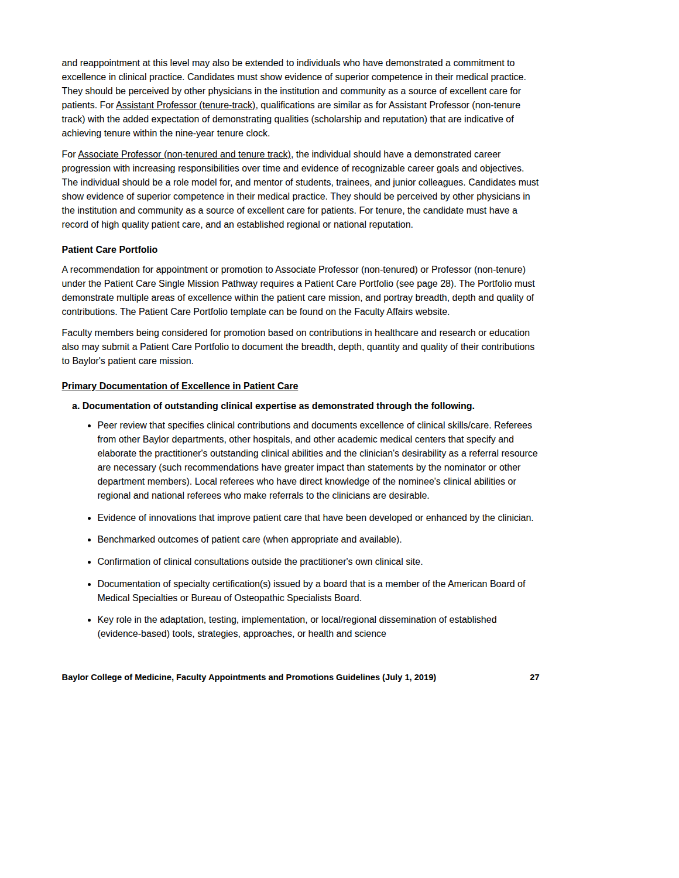and reappointment at this level may also be extended to individuals who have demonstrated a commitment to excellence in clinical practice. Candidates must show evidence of superior competence in their medical practice. They should be perceived by other physicians in the institution and community as a source of excellent care for patients. For Assistant Professor (tenure-track), qualifications are similar as for Assistant Professor (non-tenure track) with the added expectation of demonstrating qualities (scholarship and reputation) that are indicative of achieving tenure within the nine-year tenure clock.
For Associate Professor (non-tenured and tenure track), the individual should have a demonstrated career progression with increasing responsibilities over time and evidence of recognizable career goals and objectives. The individual should be a role model for, and mentor of students, trainees, and junior colleagues. Candidates must show evidence of superior competence in their medical practice. They should be perceived by other physicians in the institution and community as a source of excellent care for patients. For tenure, the candidate must have a record of high quality patient care, and an established regional or national reputation.
Patient Care Portfolio
A recommendation for appointment or promotion to Associate Professor (non-tenured) or Professor (non-tenure) under the Patient Care Single Mission Pathway requires a Patient Care Portfolio (see page 28). The Portfolio must demonstrate multiple areas of excellence within the patient care mission, and portray breadth, depth and quality of contributions. The Patient Care Portfolio template can be found on the Faculty Affairs website.
Faculty members being considered for promotion based on contributions in healthcare and research or education also may submit a Patient Care Portfolio to document the breadth, depth, quantity and quality of their contributions to Baylor's patient care mission.
Primary Documentation of Excellence in Patient Care
Documentation of outstanding clinical expertise as demonstrated through the following.
Peer review that specifies clinical contributions and documents excellence of clinical skills/care. Referees from other Baylor departments, other hospitals, and other academic medical centers that specify and elaborate the practitioner's outstanding clinical abilities and the clinician's desirability as a referral resource are necessary (such recommendations have greater impact than statements by the nominator or other department members). Local referees who have direct knowledge of the nominee's clinical abilities or regional and national referees who make referrals to the clinicians are desirable.
Evidence of innovations that improve patient care that have been developed or enhanced by the clinician.
Benchmarked outcomes of patient care (when appropriate and available).
Confirmation of clinical consultations outside the practitioner's own clinical site.
Documentation of specialty certification(s) issued by a board that is a member of the American Board of Medical Specialties or Bureau of Osteopathic Specialists Board.
Key role in the adaptation, testing, implementation, or local/regional dissemination of established (evidence-based) tools, strategies, approaches, or health and science
Baylor College of Medicine, Faculty Appointments and Promotions Guidelines (July 1, 2019) 27